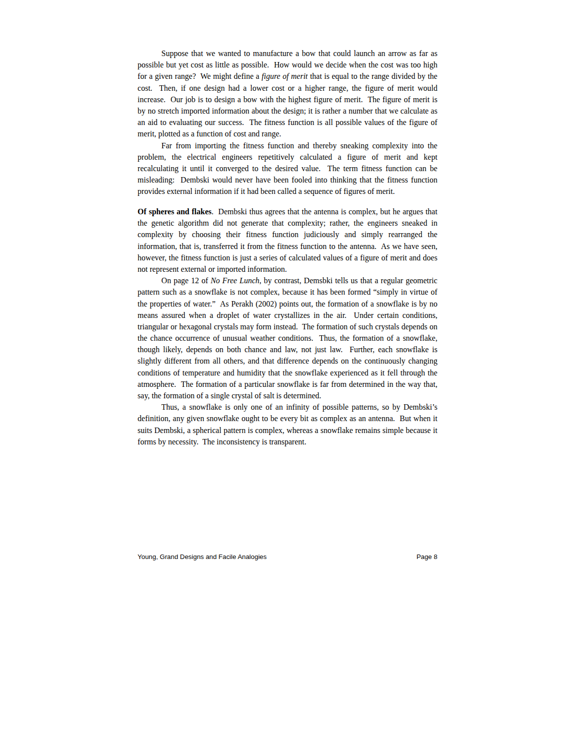Suppose that we wanted to manufacture a bow that could launch an arrow as far as possible but yet cost as little as possible. How would we decide when the cost was too high for a given range? We might define a figure of merit that is equal to the range divided by the cost. Then, if one design had a lower cost or a higher range, the figure of merit would increase. Our job is to design a bow with the highest figure of merit. The figure of merit is by no stretch imported information about the design; it is rather a number that we calculate as an aid to evaluating our success. The fitness function is all possible values of the figure of merit, plotted as a function of cost and range.
Far from importing the fitness function and thereby sneaking complexity into the problem, the electrical engineers repetitively calculated a figure of merit and kept recalculating it until it converged to the desired value. The term fitness function can be misleading: Dembski would never have been fooled into thinking that the fitness function provides external information if it had been called a sequence of figures of merit.
Of spheres and flakes. Dembski thus agrees that the antenna is complex, but he argues that the genetic algorithm did not generate that complexity; rather, the engineers sneaked in complexity by choosing their fitness function judiciously and simply rearranged the information, that is, transferred it from the fitness function to the antenna. As we have seen, however, the fitness function is just a series of calculated values of a figure of merit and does not represent external or imported information.
On page 12 of No Free Lunch, by contrast, Demsbki tells us that a regular geometric pattern such as a snowflake is not complex, because it has been formed “simply in virtue of the properties of water.” As Perakh (2002) points out, the formation of a snowflake is by no means assured when a droplet of water crystallizes in the air. Under certain conditions, triangular or hexagonal crystals may form instead. The formation of such crystals depends on the chance occurrence of unusual weather conditions. Thus, the formation of a snowflake, though likely, depends on both chance and law, not just law. Further, each snowflake is slightly different from all others, and that difference depends on the continuously changing conditions of temperature and humidity that the snowflake experienced as it fell through the atmosphere. The formation of a particular snowflake is far from determined in the way that, say, the formation of a single crystal of salt is determined.
Thus, a snowflake is only one of an infinity of possible patterns, so by Dembski’s definition, any given snowflake ought to be every bit as complex as an antenna. But when it suits Dembski, a spherical pattern is complex, whereas a snowflake remains simple because it forms by necessity. The inconsistency is transparent.
Young, Grand Designs and Facile Analogies Page 8